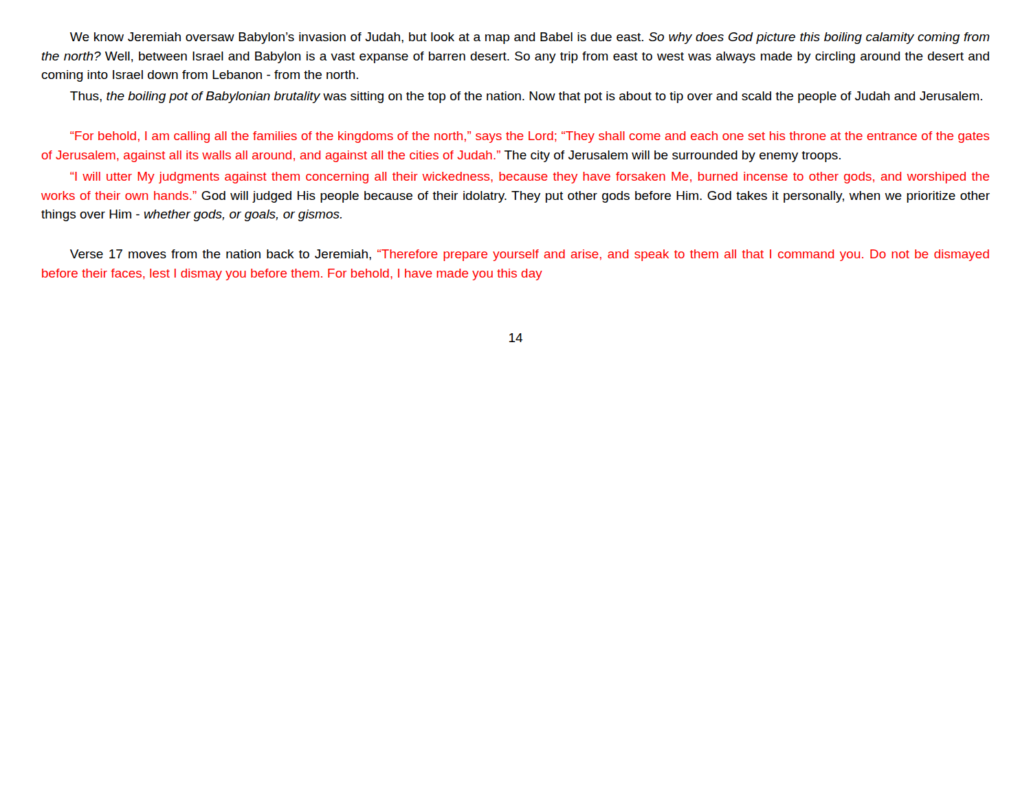We know Jeremiah oversaw Babylon’s invasion of Judah, but look at a map and Babel is due east. So why does God picture this boiling calamity coming from the north? Well, between Israel and Babylon is a vast expanse of barren desert. So any trip from east to west was always made by circling around the desert and coming into Israel down from Lebanon - from the north.
Thus, the boiling pot of Babylonian brutality was sitting on the top of the nation. Now that pot is about to tip over and scald the people of Judah and Jerusalem.
“For behold, I am calling all the families of the kingdoms of the north,” says the Lord; “They shall come and each one set his throne at the entrance of the gates of Jerusalem, against all its walls all around, and against all the cities of Judah.” The city of Jerusalem will be surrounded by enemy troops.
“I will utter My judgments against them concerning all their wickedness, because they have forsaken Me, burned incense to other gods, and worshiped the works of their own hands.” God will judged His people because of their idolatry. They put other gods before Him. God takes it personally, when we prioritize other things over Him - whether gods, or goals, or gismos.
Verse 17 moves from the nation back to Jeremiah, “Therefore prepare yourself and arise, and speak to them all that I command you. Do not be dismayed before their faces, lest I dismay you before them. For behold, I have made you this day
14